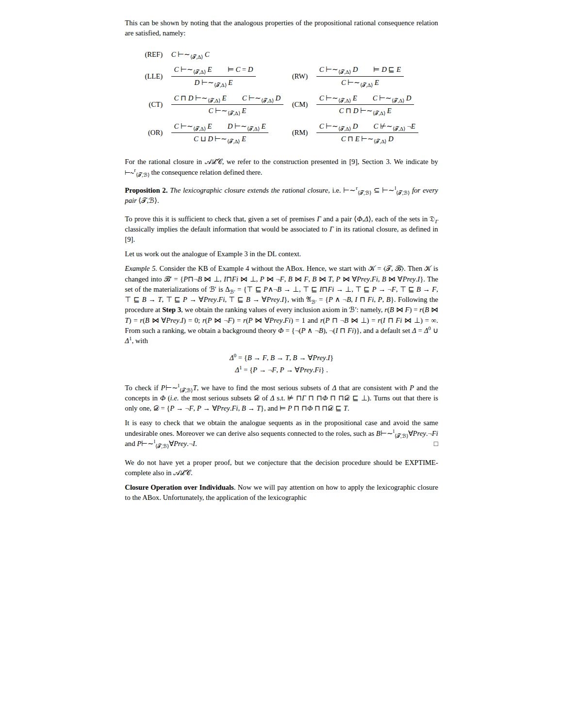This can be shown by noting that the analogous properties of the propositional rational consequence relation are satisfied, namely:
| (REF) | C ⊢∼ ⟨𝒯,Δ⟩ C |
| (LLE) | C ⊢∼ ⟨𝒯,Δ⟩ E ⊨ C = D D ⊢∼ ⟨𝒯,Δ⟩ E | (RW) | C ⊢∼ ⟨𝒯,Δ⟩ D ⊨ D ⊑ E C ⊢∼ ⟨𝒯,Δ⟩ E |
| (CT) | C ⊓ D ⊢∼ ⟨𝒯,Δ⟩ E C ⊢∼ ⟨𝒯,Δ⟩ D C ⊢∼ ⟨𝒯,Δ⟩ E | (CM) | C ⊢∼ ⟨𝒯,Δ⟩ E C ⊢∼ ⟨𝒯,Δ⟩ D C ⊓ D ⊢∼ ⟨𝒯,Δ⟩ E |
| (OR) | C ⊢∼ ⟨𝒯,Δ⟩ E D ⊢∼ ⟨𝒯,Δ⟩ E C ⊔ D ⊢∼ ⟨𝒯,Δ⟩ E | (RM) | C ⊢∼ ⟨𝒯,Δ⟩ D C ⊬∼ ⟨𝒯,Δ⟩ ¬ E C ⊓ E ⊢∼ ⟨𝒯,Δ⟩ D |
For the rational closure in 𝒜ℒ𝒞, we refer to the construction presented in [9], Section 3. We indicate by ⊢∼r⟨𝒯,ℬ⟩ the consequence relation defined there.
Proposition 2. The lexicographic closure extends the rational closure, i.e. ⊢∼r⟨𝒯,ℬ⟩ ⊆ ⊢∼l⟨𝒯,ℬ⟩ for every pair ⟨𝒯,ℬ⟩.
To prove this it is sufficient to check that, given a set of premises Γ and a pair ⟨Φ,Δ⟩, each of the sets in 𝔇Γ classically implies the default information that would be associated to Γ in its rational closure, as defined in [9].
Let us work out the analogue of Example 3 in the DL context.
Example 5. Consider the KB of Example 4 without the ABox. Hence, we start with 𝒦 = ⟨𝒯, ℬ⟩. Then 𝒦 is changed into ℬ′ = {P⊓¬B ⋈ ⊥, I⊓Fi ⋈ ⊥, P ⋈ ¬F, B ⋈ F, B ⋈ T, P ⋈ ∀Prey.Fi, B ⋈ ∀Prey.I}. The set of the materializations of ℬ′ is Δℬ′ = {⊤ ⊑ P∧¬B → ⊥, ⊤ ⊑ I⊓Fi → ⊥, ⊤ ⊑ P → ¬F, ⊤ ⊑ B → F, ⊤ ⊑ B → T, ⊤ ⊑ P → ∀Prey.Fi, ⊤ ⊑ B → ∀Prey.I}, with 𝔄ℬ′ = {P ∧ ¬B, I ⊓ Fi, P, B}. Following the procedure at Step 3, we obtain the ranking values of every inclusion axiom in ℬ′: namely, r(B ⋈ F) = r(B ⋈ T) = r(B ⋈ ∀Prey.I) = 0; r(P ⋈ ¬F) = r(P ⋈ ∀Prey.Fi) = 1 and r(P ⊓ ¬B ⋈ ⊥) = r(I ⊓ Fi ⋈ ⊥) = ∞. From such a ranking, we obtain a background theory Φ = {¬(P ∧ ¬B), ¬(I ⊓ Fi)}, and a default set Δ = Δ0 ∪ Δ1, with
Δ0 = {B → F, B → T, B → ∀Prey.I} Δ1 = {P → ¬F, P → ∀Prey.Fi} .
To check if P⊢∼l⟨𝒯,ℬ⟩T, we have to find the most serious subsets of Δ that are consistent with P and the concepts in Φ (i.e. the most serious subsets 𝒟 of Δ s.t. ⊭ ⊓Γ ⊓ ⊓Φ ⊓ ⊓𝒟 ⊑ ⊥). Turns out that there is only one, 𝒟 = {P → ¬F, P → ∀Prey.Fi, B → T}, and ⊨ P ⊓ ⊓Φ ⊓ ⊓𝒟 ⊑ T.
It is easy to check that we obtain the analogue sequents as in the propositional case and avoid the same undesirable ones. Moreover we can derive also sequents connected to the roles, such as B⊢∼l⟨𝒯,ℬ⟩∀Prey.¬Fi and P⊢∼l⟨𝒯,ℬ⟩∀Prey.¬I. □
We do not have yet a proper proof, but we conjecture that the decision procedure should be EXPTIME-complete also in 𝒜ℒ𝒞.
Closure Operation over Individuals. Now we will pay attention on how to apply the lexicographic closure to the ABox. Unfortunately, the application of the lexicographic